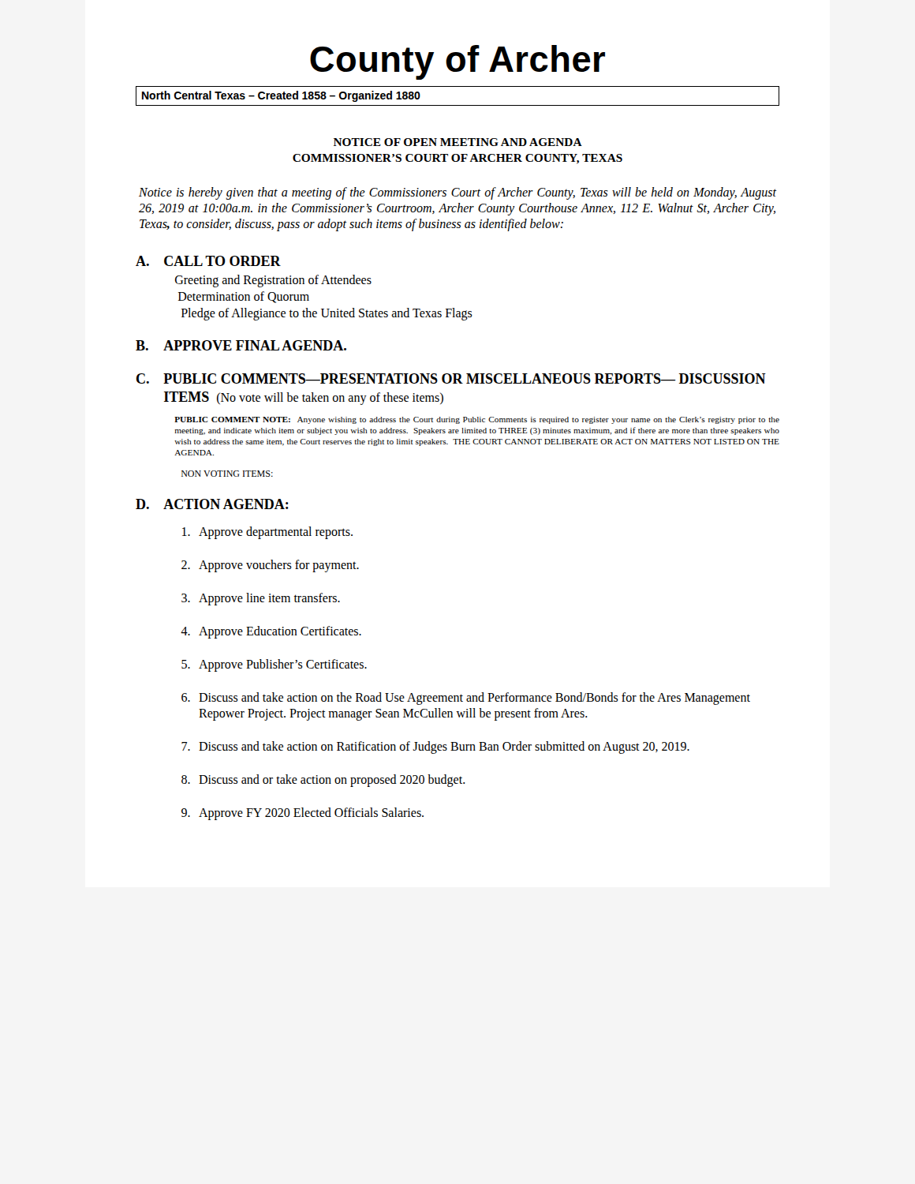County of Archer
North Central Texas – Created 1858 – Organized 1880
NOTICE OF OPEN MEETING AND AGENDA
COMMISSIONER’S COURT OF ARCHER COUNTY, TEXAS
Notice is hereby given that a meeting of the Commissioners Court of Archer County, Texas will be held on Monday, August 26, 2019 at 10:00a.m. in the Commissioner’s Courtroom, Archer County Courthouse Annex, 112 E. Walnut St, Archer City, Texas, to consider, discuss, pass or adopt such items of business as identified below:
A. CALL TO ORDER
Greeting and Registration of Attendees
Determination of Quorum
Pledge of Allegiance to the United States and Texas Flags
B. APPROVE FINAL AGENDA.
C. PUBLIC COMMENTS—PRESENTATIONS OR MISCELLANEOUS REPORTS— DISCUSSION ITEMS (No vote will be taken on any of these items)
PUBLIC COMMENT NOTE: Anyone wishing to address the Court during Public Comments is required to register your name on the Clerk’s registry prior to the meeting, and indicate which item or subject you wish to address. Speakers are limited to THREE (3) minutes maximum, and if there are more than three speakers who wish to address the same item, the Court reserves the right to limit speakers. THE COURT CANNOT DELIBERATE OR ACT ON MATTERS NOT LISTED ON THE AGENDA.
NON VOTING ITEMS:
D. ACTION AGENDA:
Approve departmental reports.
Approve vouchers for payment.
Approve line item transfers.
Approve Education Certificates.
Approve Publisher’s Certificates.
Discuss and take action on the Road Use Agreement and Performance Bond/Bonds for the Ares Management Repower Project. Project manager Sean McCullen will be present from Ares.
Discuss and take action on Ratification of Judges Burn Ban Order submitted on August 20, 2019.
Discuss and or take action on proposed 2020 budget.
Approve FY 2020 Elected Officials Salaries.